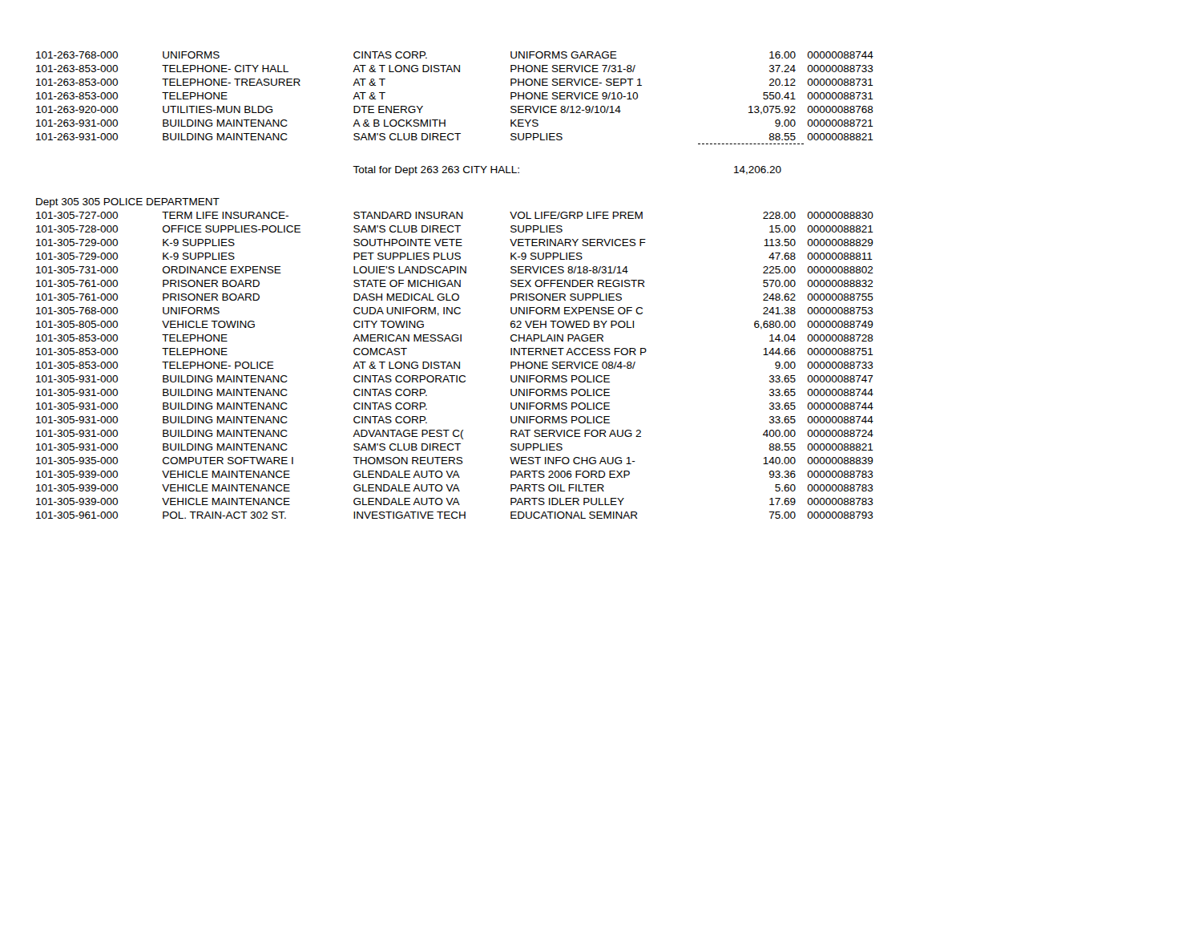| 101-263-768-000 | UNIFORMS | CINTAS CORP. | UNIFORMS GARAGE | 16.00 | 00000088744 |
| 101-263-853-000 | TELEPHONE- CITY HALL | AT & T LONG DISTAN | PHONE SERVICE 7/31-8/ | 37.24 | 00000088733 |
| 101-263-853-000 | TELEPHONE- TREASURER | AT & T | PHONE SERVICE- SEPT 1 | 20.12 | 00000088731 |
| 101-263-853-000 | TELEPHONE | AT & T | PHONE SERVICE 9/10-10 | 550.41 | 00000088731 |
| 101-263-920-000 | UTILITIES-MUN BLDG | DTE ENERGY | SERVICE 8/12-9/10/14 | 13,075.92 | 00000088768 |
| 101-263-931-000 | BUILDING MAINTENANC | A & B LOCKSMITH | KEYS | 9.00 | 00000088721 |
| 101-263-931-000 | BUILDING MAINTENANC | SAM'S CLUB DIRECT | SUPPLIES | 88.55 | 00000088821 |
| | Total for Dept 263 263 CITY HALL: | 14,206.20 | |
| Dept 305 305 POLICE DEPARTMENT |
| 101-305-727-000 | TERM LIFE INSURANCE- | STANDARD INSURAN | VOL LIFE/GRP LIFE PREM | 228.00 | 00000088830 |
| 101-305-728-000 | OFFICE SUPPLIES-POLICE | SAM'S CLUB DIRECT | SUPPLIES | 15.00 | 00000088821 |
| 101-305-729-000 | K-9 SUPPLIES | SOUTHPOINTE VETE | VETERINARY SERVICES F | 113.50 | 00000088829 |
| 101-305-729-000 | K-9 SUPPLIES | PET SUPPLIES PLUS | K-9 SUPPLIES | 47.68 | 00000088811 |
| 101-305-731-000 | ORDINANCE EXPENSE | LOUIE'S LANDSCAPIN | SERVICES 8/18-8/31/14 | 225.00 | 00000088802 |
| 101-305-761-000 | PRISONER BOARD | STATE OF MICHIGAN | SEX OFFENDER REGISTR | 570.00 | 00000088832 |
| 101-305-761-000 | PRISONER BOARD | DASH MEDICAL GLO | PRISONER SUPPLIES | 248.62 | 00000088755 |
| 101-305-768-000 | UNIFORMS | CUDA UNIFORM, INC | UNIFORM EXPENSE OF C | 241.38 | 00000088753 |
| 101-305-805-000 | VEHICLE TOWING | CITY TOWING | 62 VEH TOWED BY POLI | 6,680.00 | 00000088749 |
| 101-305-853-000 | TELEPHONE | AMERICAN MESSAGI | CHAPLAIN PAGER | 14.04 | 00000088728 |
| 101-305-853-000 | TELEPHONE | COMCAST | INTERNET ACCESS FOR P | 144.66 | 00000088751 |
| 101-305-853-000 | TELEPHONE- POLICE | AT & T LONG DISTAN | PHONE SERVICE 08/4-8/ | 9.00 | 00000088733 |
| 101-305-931-000 | BUILDING MAINTENANC | CINTAS CORPORATIC | UNIFORMS POLICE | 33.65 | 00000088747 |
| 101-305-931-000 | BUILDING MAINTENANC | CINTAS CORP. | UNIFORMS POLICE | 33.65 | 00000088744 |
| 101-305-931-000 | BUILDING MAINTENANC | CINTAS CORP. | UNIFORMS POLICE | 33.65 | 00000088744 |
| 101-305-931-000 | BUILDING MAINTENANC | CINTAS CORP. | UNIFORMS POLICE | 33.65 | 00000088744 |
| 101-305-931-000 | BUILDING MAINTENANC | ADVANTAGE PEST C( | RAT SERVICE FOR AUG 2 | 400.00 | 00000088724 |
| 101-305-931-000 | BUILDING MAINTENANC | SAM'S CLUB DIRECT | SUPPLIES | 88.55 | 00000088821 |
| 101-305-935-000 | COMPUTER SOFTWARE I | THOMSON REUTERS | WEST INFO CHG AUG 1- | 140.00 | 00000088839 |
| 101-305-939-000 | VEHICLE MAINTENANCE | GLENDALE AUTO VA | PARTS 2006 FORD EXP | 93.36 | 00000088783 |
| 101-305-939-000 | VEHICLE MAINTENANCE | GLENDALE AUTO VA | PARTS OIL FILTER | 5.60 | 00000088783 |
| 101-305-939-000 | VEHICLE MAINTENANCE | GLENDALE AUTO VA | PARTS IDLER PULLEY | 17.69 | 00000088783 |
| 101-305-961-000 | POL. TRAIN-ACT 302 ST. | INVESTIGATIVE TECH | EDUCATIONAL SEMINAR | 75.00 | 00000088793 |